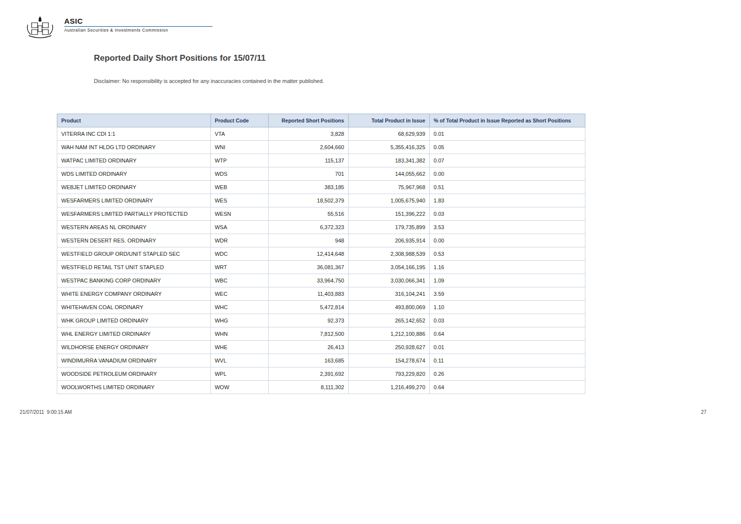ASIC
Australian Securities & Investments Commission
Reported Daily Short Positions for 15/07/11
Disclaimer: No responsibility is accepted for any inaccuracies contained in the matter published.
| Product | Product Code | Reported Short Positions | Total Product in Issue | % of Total Product in Issue Reported as Short Positions |
| --- | --- | --- | --- | --- |
| VITERRA INC CDI 1:1 | VTA | 3,828 | 68,629,939 | 0.01 |
| WAH NAM INT HLDG LTD ORDINARY | WNI | 2,604,660 | 5,355,416,325 | 0.05 |
| WATPAC LIMITED ORDINARY | WTP | 115,137 | 183,341,382 | 0.07 |
| WDS LIMITED ORDINARY | WDS | 701 | 144,055,662 | 0.00 |
| WEBJET LIMITED ORDINARY | WEB | 383,185 | 75,967,968 | 0.51 |
| WESFARMERS LIMITED ORDINARY | WES | 18,502,379 | 1,005,675,940 | 1.83 |
| WESFARMERS LIMITED PARTIALLY PROTECTED | WESN | 55,516 | 151,396,222 | 0.03 |
| WESTERN AREAS NL ORDINARY | WSA | 6,372,323 | 179,735,899 | 3.53 |
| WESTERN DESERT RES. ORDINARY | WDR | 948 | 206,935,914 | 0.00 |
| WESTFIELD GROUP ORD/UNIT STAPLED SEC | WDC | 12,414,648 | 2,308,988,539 | 0.53 |
| WESTFIELD RETAIL TST UNIT STAPLED | WRT | 36,081,367 | 3,054,166,195 | 1.16 |
| WESTPAC BANKING CORP ORDINARY | WBC | 33,964,750 | 3,030,066,341 | 1.09 |
| WHITE ENERGY COMPANY ORDINARY | WEC | 11,403,883 | 316,104,241 | 3.59 |
| WHITEHAVEN COAL ORDINARY | WHC | 5,472,814 | 493,800,069 | 1.10 |
| WHK GROUP LIMITED ORDINARY | WHG | 92,373 | 265,142,652 | 0.03 |
| WHL ENERGY LIMITED ORDINARY | WHN | 7,812,500 | 1,212,100,886 | 0.64 |
| WILDHORSE ENERGY ORDINARY | WHE | 26,413 | 250,928,627 | 0.01 |
| WINDIMURRA VANADIUM ORDINARY | WVL | 163,685 | 154,278,674 | 0.11 |
| WOODSIDE PETROLEUM ORDINARY | WPL | 2,391,692 | 793,229,820 | 0.26 |
| WOOLWORTHS LIMITED ORDINARY | WOW | 8,111,302 | 1,216,499,270 | 0.64 |
21/07/2011 9:00:15 AM 27